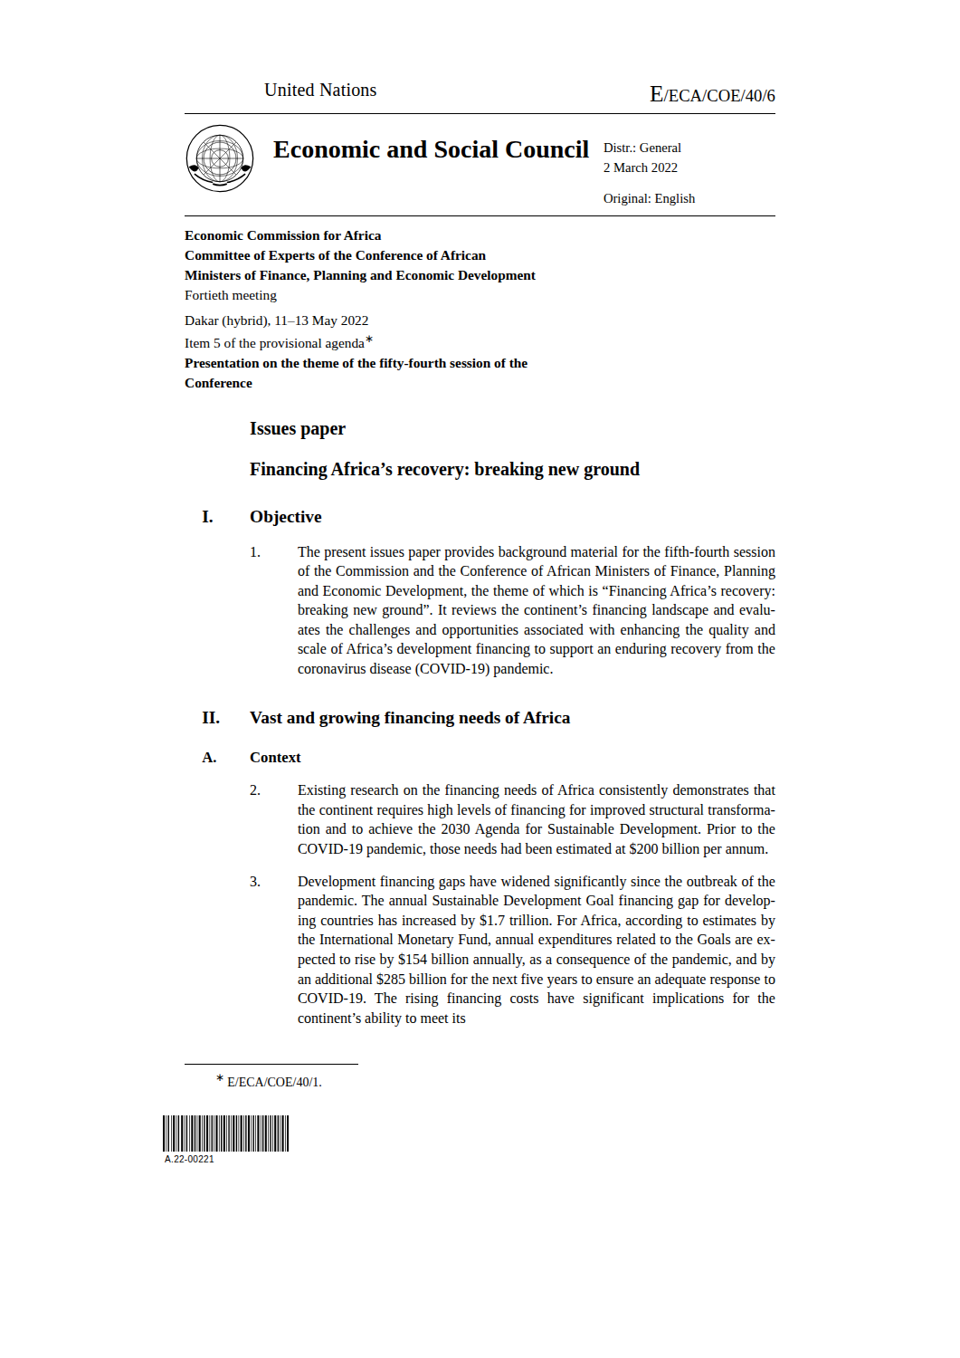United Nations
E/ECA/COE/40/6
Economic and Social Council
Distr.: General
2 March 2022
Original: English
Economic Commission for Africa
Committee of Experts of the Conference of African
Ministers of Finance, Planning and Economic Development
Fortieth meeting
Dakar (hybrid), 11–13 May 2022
Item 5 of the provisional agenda∗
Presentation on the theme of the fifty-fourth session of the
Conference
Issues paper
Financing Africa’s recovery: breaking new ground
I.
Objective
1.
The present issues paper provides background material for the fifth-fourth session of the Commission and the Conference of African Ministers of Finance, Planning and Economic Development, the theme of which is “Financing Africa’s recovery: breaking new ground”. It reviews the continent’s financing landscape and evaluates the challenges and opportunities associated with enhancing the quality and scale of Africa’s development financing to support an enduring recovery from the coronavirus disease (COVID-19) pandemic.
II.
Vast and growing financing needs of Africa
A.
Context
2.
Existing research on the financing needs of Africa consistently demonstrates that the continent requires high levels of financing for improved structural transformation and to achieve the 2030 Agenda for Sustainable Development. Prior to the COVID-19 pandemic, those needs had been estimated at $200 billion per annum.
3.
Development financing gaps have widened significantly since the outbreak of the pandemic. The annual Sustainable Development Goal financing gap for developing countries has increased by $1.7 trillion. For Africa, according to estimates by the International Monetary Fund, annual expenditures related to the Goals are expected to rise by $154 billion annually, as a consequence of the pandemic, and by an additional $285 billion for the next five years to ensure an adequate response to COVID-19. The rising financing costs have significant implications for the continent’s ability to meet its
∗ E/ECA/COE/40/1.
A.22-00221